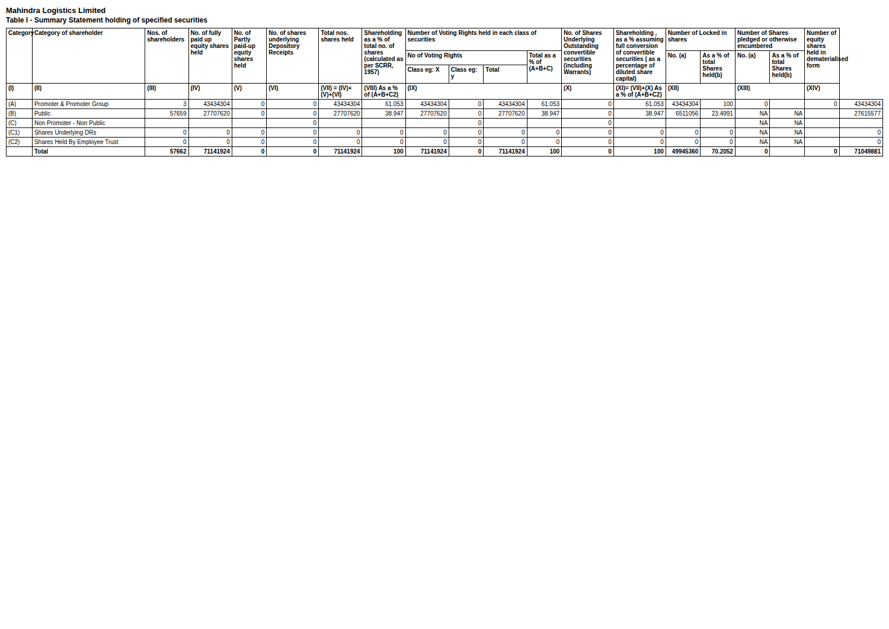Mahindra Logistics Limited
Table I - Summary Statement holding of specified securities
| Category | Category of shareholder | Nos. of shareholders | No. of fully paid up equity shares held | No. of Partly paid-up equity shares held | No. of shares underlying Depository Receipts | Total nos. shares held | Shareholding as a % of total no. of shares (calculated as per SCRR, 1957) | Number of Voting Rights held in each class of securities | No. of Shares Underlying Outstanding convertible securities (including Warrants) | Shareholding , as a % assuming full conversion of convertible securities ( as a percentage of diluted share capital) | Number of Locked in shares | Number of Shares pledged or otherwise encumbered | Number of equity shares held in dematerialised form |
| --- | --- | --- | --- | --- | --- | --- | --- | --- | --- | --- | --- | --- | --- |
| No of Voting Rights | Total as a % of (A+B+C) | No. (a) | As a % of total Shares held(b) | No. (a) | As a % of total Shares held(b) |
| Class eg: X | Class eg: y | Total |
| (I) | (II) | (III) | (IV) | (V) | (VI) | (VII) = (IV)+(V)+(VI) | (VIII) As a % of (A+B+C2) | (IX) | (X) | (XI)= (VII)+(X) As a % of (A+B+C2) | (XII) | (XIII) | (XIV) |
| (A) | Promoter & Promoter Group | 3 | 43434304 | 0 | 0 | 43434304 | 61.053 | 43434304 | 0 | 43434304 | 61.053 | 0 | 61.053 | 43434304 | 100 | 0 | | 0 | 43434304 |
| (B) | Public | 57659 | 27707620 | 0 | 0 | 27707620 | 38.947 | 27707620 | 0 | 27707620 | 38.947 | 0 | 38.947 | 6511056 | 23.4991 | NA | NA | | 27615577 |
| (C) | Non Promoter - Non Public | | | | 0 | | | | 0 | | | 0 | | | | NA | NA | | |
| (C1) | Shares Underlying DRs | 0 | 0 | 0 | 0 | 0 | 0 | 0 | 0 | 0 | 0 | 0 | 0 | 0 | 0 | NA | NA | | 0 |
| (C2) | Shares Held By Employee Trust | 0 | 0 | 0 | 0 | 0 | 0 | 0 | 0 | 0 | 0 | 0 | 0 | 0 | 0 | NA | NA | | 0 |
| | Total | 57662 | 71141924 | 0 | 0 | 71141924 | 100 | 71141924 | 0 | 71141924 | 100 | 0 | 100 | 49945360 | 70.2052 | 0 | | 0 | 71049881 |